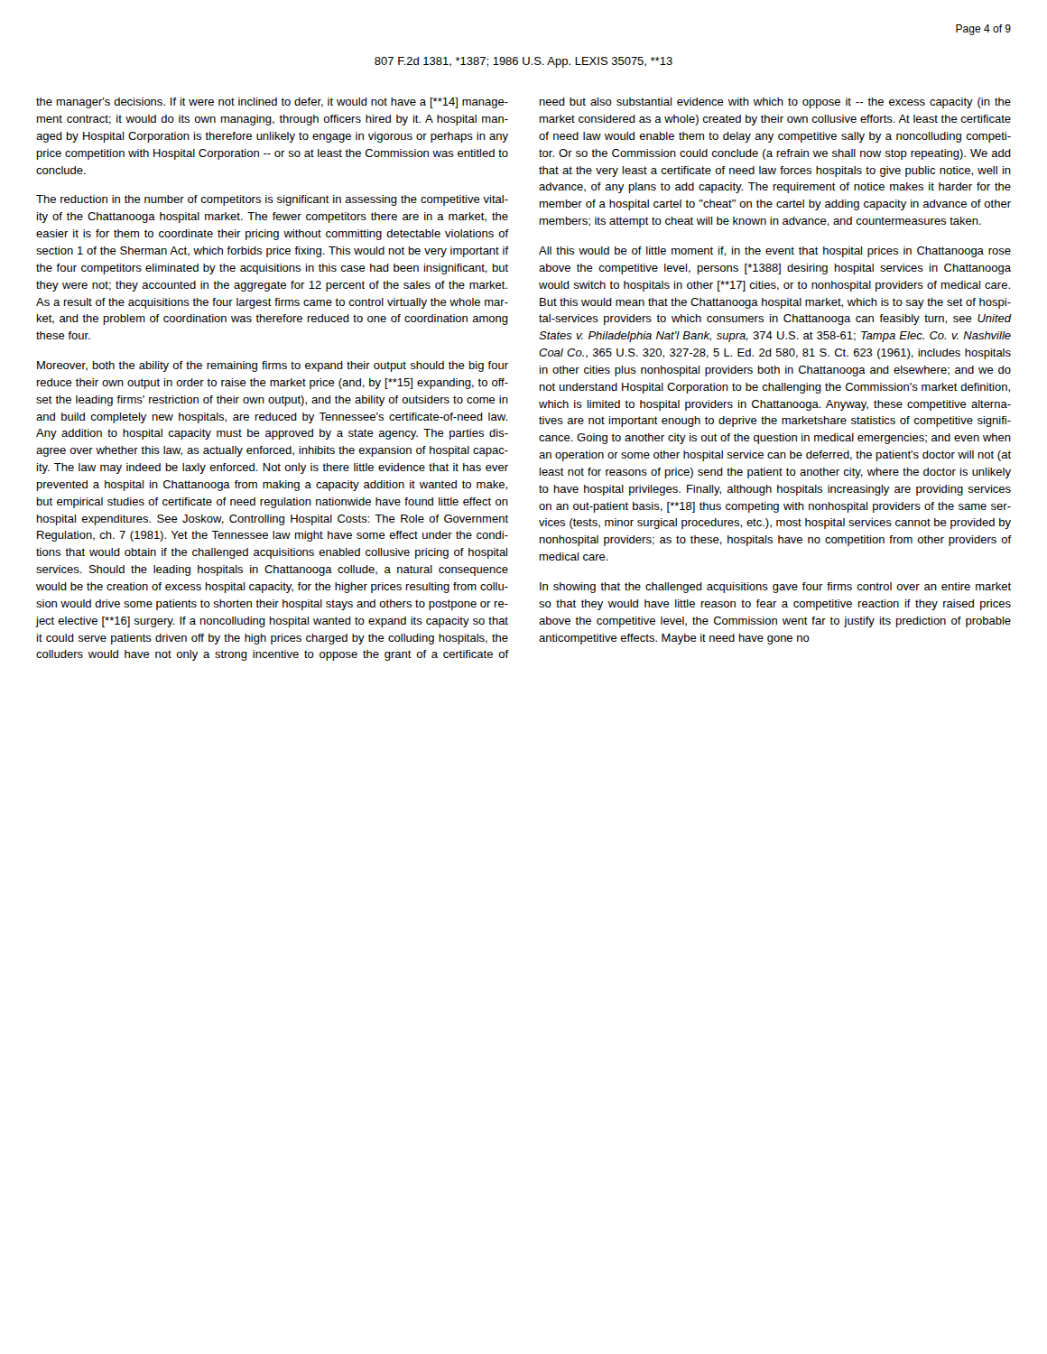Page 4 of 9
807 F.2d 1381, *1387; 1986 U.S. App. LEXIS 35075, **13
the manager's decisions. If it were not inclined to defer, it would not have a [**14] management contract; it would do its own managing, through officers hired by it. A hospital managed by Hospital Corporation is therefore unlikely to engage in vigorous or perhaps in any price competition with Hospital Corporation -- or so at least the Commission was entitled to conclude.
The reduction in the number of competitors is significant in assessing the competitive vitality of the Chattanooga hospital market. The fewer competitors there are in a market, the easier it is for them to coordinate their pricing without committing detectable violations of section 1 of the Sherman Act, which forbids price fixing. This would not be very important if the four competitors eliminated by the acquisitions in this case had been insignificant, but they were not; they accounted in the aggregate for 12 percent of the sales of the market. As a result of the acquisitions the four largest firms came to control virtually the whole market, and the problem of coordination was therefore reduced to one of coordination among these four.
Moreover, both the ability of the remaining firms to expand their output should the big four reduce their own output in order to raise the market price (and, by [**15] expanding, to offset the leading firms' restriction of their own output), and the ability of outsiders to come in and build completely new hospitals, are reduced by Tennessee's certificate-of-need law. Any addition to hospital capacity must be approved by a state agency. The parties disagree over whether this law, as actually enforced, inhibits the expansion of hospital capacity. The law may indeed be laxly enforced. Not only is there little evidence that it has ever prevented a hospital in Chattanooga from making a capacity addition it wanted to make, but empirical studies of certificate of need regulation nationwide have found little effect on hospital expenditures. See Joskow, Controlling Hospital Costs: The Role of Government Regulation, ch. 7 (1981). Yet the Tennessee law might have some effect under the conditions that would obtain if the challenged acquisitions enabled collusive pricing of hospital services. Should the leading hospitals in Chattanooga collude, a natural consequence would be the creation of excess hospital capacity, for the higher prices resulting from collusion would drive some patients to shorten their hospital stays and others to postpone or reject elective [**16] surgery. If a noncolluding hospital wanted to expand its capacity so that it could serve patients driven off by the high prices charged by the colluding hospitals, the colluders would have not only a strong incentive to oppose the grant of a certificate of need but also substantial evidence with which to oppose it -- the excess capacity (in the market considered as a whole) created by their own collusive efforts. At least the certificate of need law would enable them to delay any competitive sally by a noncolluding competitor. Or so the Commission could conclude (a refrain we shall now stop repeating). We add that at the very least a certificate of need law forces hospitals to give public notice, well in advance, of any plans to add capacity. The requirement of notice makes it harder for the member of a hospital cartel to "cheat" on the cartel by adding capacity in advance of other members; its attempt to cheat will be known in advance, and countermeasures taken.
All this would be of little moment if, in the event that hospital prices in Chattanooga rose above the competitive level, persons [*1388] desiring hospital services in Chattanooga would switch to hospitals in other [**17] cities, or to nonhospital providers of medical care. But this would mean that the Chattanooga hospital market, which is to say the set of hospital-services providers to which consumers in Chattanooga can feasibly turn, see United States v. Philadelphia Nat'l Bank, supra, 374 U.S. at 358-61; Tampa Elec. Co. v. Nashville Coal Co., 365 U.S. 320, 327-28, 5 L. Ed. 2d 580, 81 S. Ct. 623 (1961), includes hospitals in other cities plus nonhospital providers both in Chattanooga and elsewhere; and we do not understand Hospital Corporation to be challenging the Commission's market definition, which is limited to hospital providers in Chattanooga. Anyway, these competitive alternatives are not important enough to deprive the marketshare statistics of competitive significance. Going to another city is out of the question in medical emergencies; and even when an operation or some other hospital service can be deferred, the patient's doctor will not (at least not for reasons of price) send the patient to another city, where the doctor is unlikely to have hospital privileges. Finally, although hospitals increasingly are providing services on an out-patient basis, [**18] thus competing with nonhospital providers of the same services (tests, minor surgical procedures, etc.), most hospital services cannot be provided by nonhospital providers; as to these, hospitals have no competition from other providers of medical care.
In showing that the challenged acquisitions gave four firms control over an entire market so that they would have little reason to fear a competitive reaction if they raised prices above the competitive level, the Commission went far to justify its prediction of probable anticompetitive effects. Maybe it need have gone no